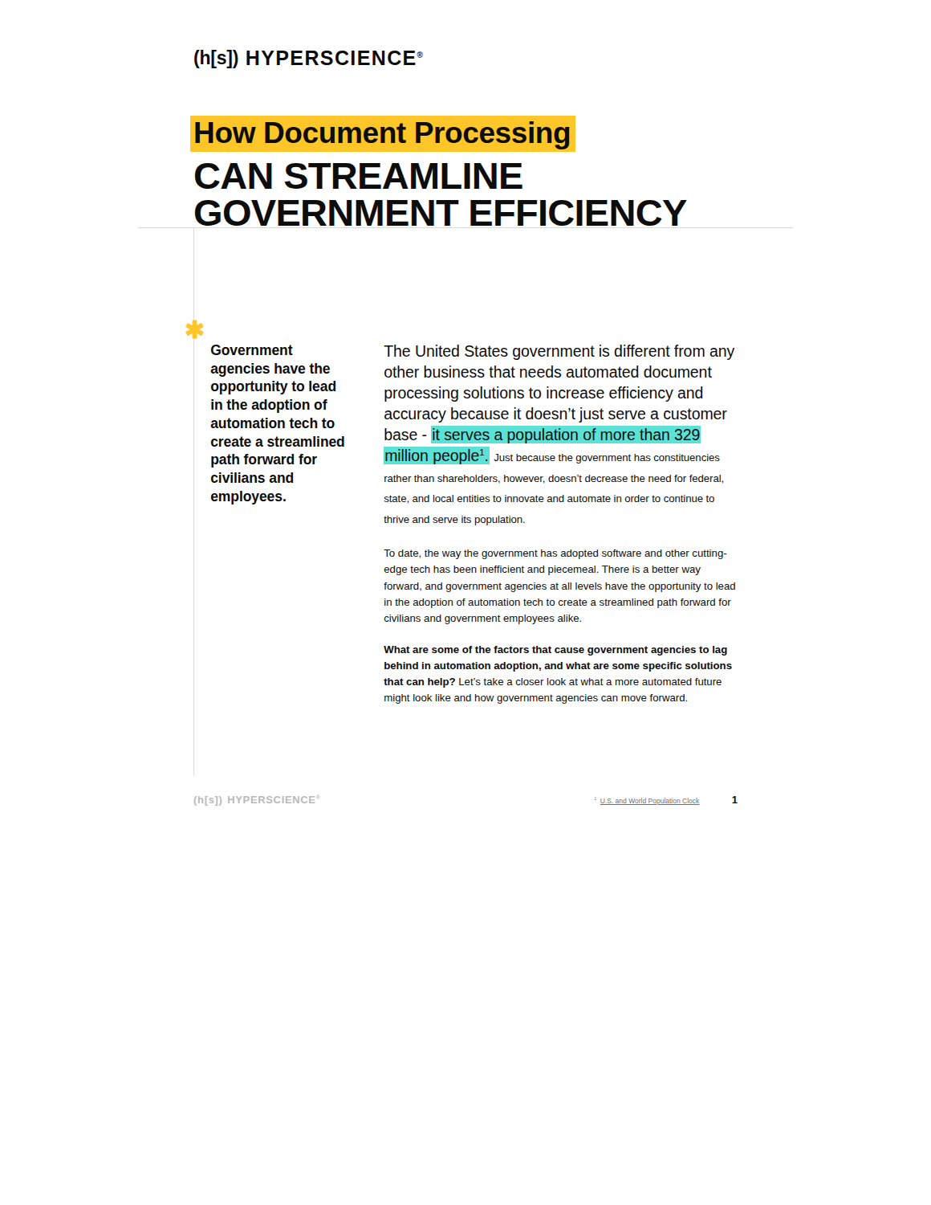(h[s]) HYPERSCIENCE®
How Document Processing Can Streamline Government Efficiency
✱
Government agencies have the opportunity to lead in the adoption of automation tech to create a streamlined path forward for civilians and employees.
The United States government is different from any other business that needs automated document processing solutions to increase efficiency and accuracy because it doesn’t just serve a customer base - it serves a population of more than 329 million people1. Just because the government has constituencies rather than shareholders, however, doesn’t decrease the need for federal, state, and local entities to innovate and automate in order to continue to thrive and serve its population.
To date, the way the government has adopted software and other cutting-edge tech has been inefficient and piecemeal. There is a better way forward, and government agencies at all levels have the opportunity to lead in the adoption of automation tech to create a streamlined path forward for civilians and government employees alike.
What are some of the factors that cause government agencies to lag behind in automation adoption, and what are some specific solutions that can help? Let’s take a closer look at what a more automated future might look like and how government agencies can move forward.
(h[s]) HYPERSCIENCE®
1 U.S. and World Population Clock
1